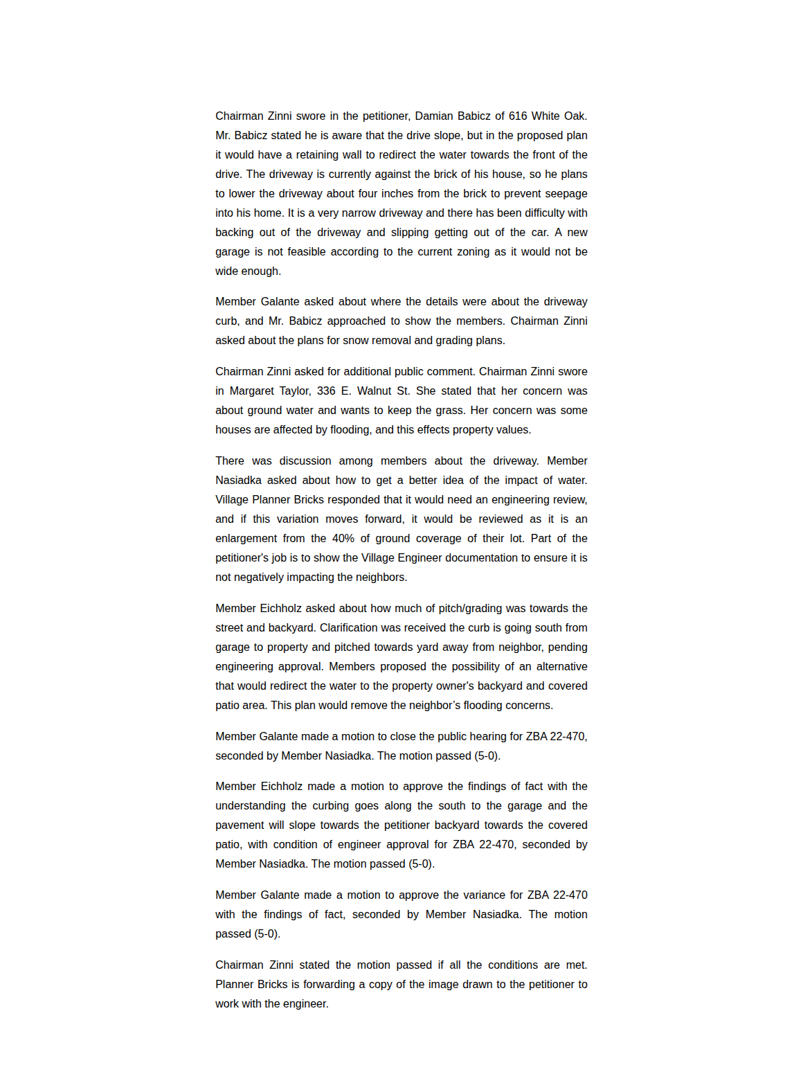Chairman Zinni swore in the petitioner, Damian Babicz of 616 White Oak. Mr. Babicz stated he is aware that the drive slope, but in the proposed plan it would have a retaining wall to redirect the water towards the front of the drive. The driveway is currently against the brick of his house, so he plans to lower the driveway about four inches from the brick to prevent seepage into his home. It is a very narrow driveway and there has been difficulty with backing out of the driveway and slipping getting out of the car. A new garage is not feasible according to the current zoning as it would not be wide enough.
Member Galante asked about where the details were about the driveway curb, and Mr. Babicz approached to show the members. Chairman Zinni asked about the plans for snow removal and grading plans.
Chairman Zinni asked for additional public comment. Chairman Zinni swore in Margaret Taylor, 336 E. Walnut St. She stated that her concern was about ground water and wants to keep the grass. Her concern was some houses are affected by flooding, and this effects property values.
There was discussion among members about the driveway. Member Nasiadka asked about how to get a better idea of the impact of water. Village Planner Bricks responded that it would need an engineering review, and if this variation moves forward, it would be reviewed as it is an enlargement from the 40% of ground coverage of their lot. Part of the petitioner's job is to show the Village Engineer documentation to ensure it is not negatively impacting the neighbors.
Member Eichholz asked about how much of pitch/grading was towards the street and backyard. Clarification was received the curb is going south from garage to property and pitched towards yard away from neighbor, pending engineering approval. Members proposed the possibility of an alternative that would redirect the water to the property owner's backyard and covered patio area. This plan would remove the neighbor’s flooding concerns.
Member Galante made a motion to close the public hearing for ZBA 22-470, seconded by Member Nasiadka. The motion passed (5-0).
Member Eichholz made a motion to approve the findings of fact with the understanding the curbing goes along the south to the garage and the pavement will slope towards the petitioner backyard towards the covered patio, with condition of engineer approval for ZBA 22-470, seconded by Member Nasiadka. The motion passed (5-0).
Member Galante made a motion to approve the variance for ZBA 22-470 with the findings of fact, seconded by Member Nasiadka. The motion passed (5-0).
Chairman Zinni stated the motion passed if all the conditions are met. Planner Bricks is forwarding a copy of the image drawn to the petitioner to work with the engineer.